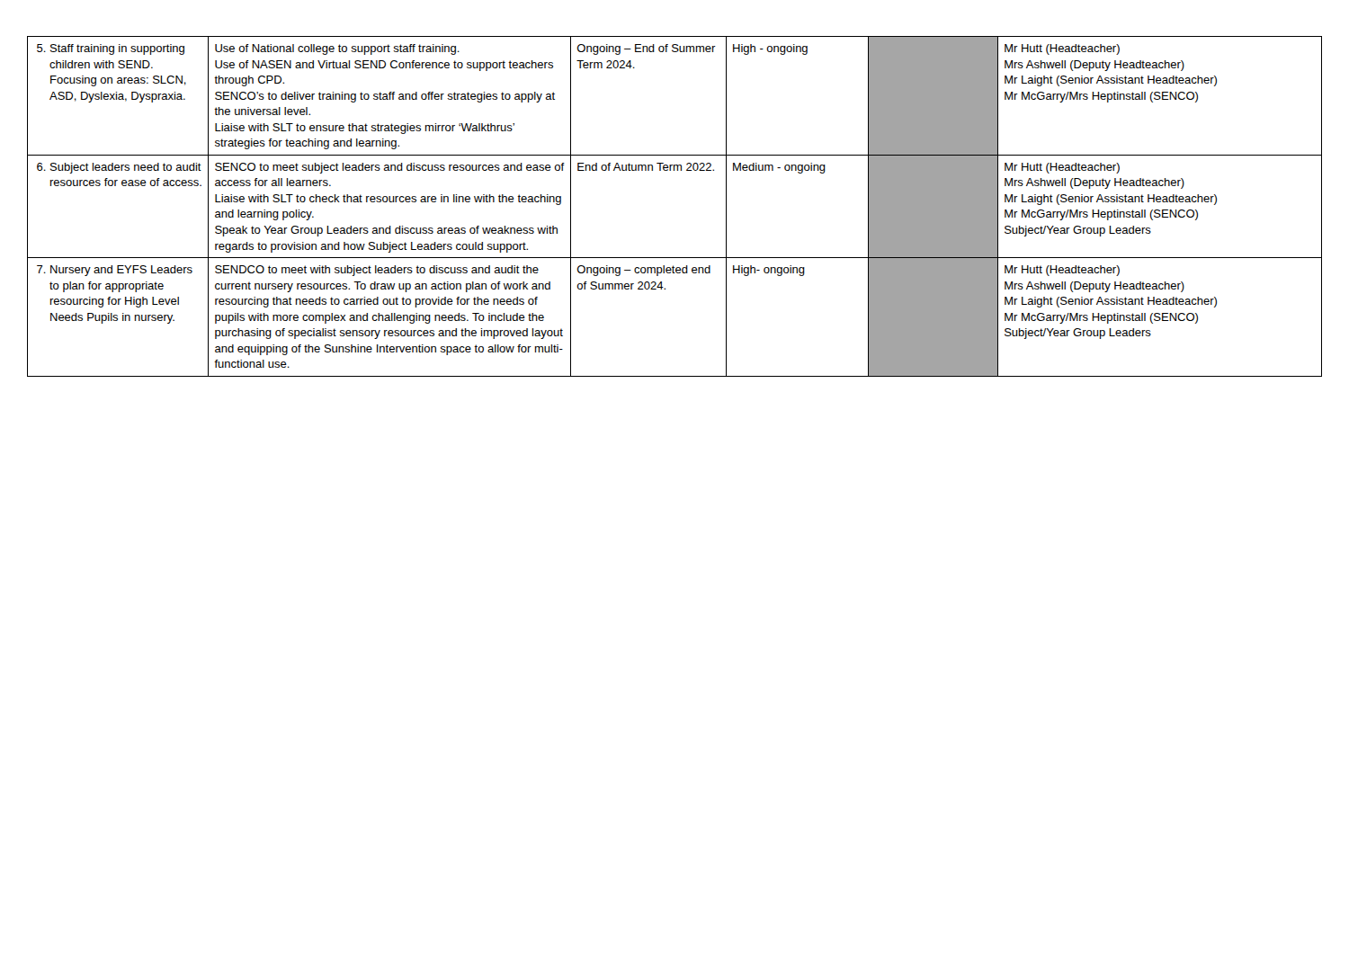| Staff training in supporting children with SEND. Focusing on areas: SLCN, ASD, Dyslexia, Dyspraxia. | Use of National college to support staff training. Use of NASEN and Virtual SEND Conference to support teachers through CPD. SENCO’s to deliver training to staff and offer strategies to apply at the universal level. Liaise with SLT to ensure that strategies mirror ‘Walkthrus’ strategies for teaching and learning. | Ongoing – End of Summer Term 2024. | High - ongoing | | Mr Hutt (Headteacher) Mrs Ashwell (Deputy Headteacher) Mr Laight (Senior Assistant Headteacher) Mr McGarry/Mrs Heptinstall (SENCO) |
| Subject leaders need to audit resources for ease of access. | SENCO to meet subject leaders and discuss resources and ease of access for all learners. Liaise with SLT to check that resources are in line with the teaching and learning policy. Speak to Year Group Leaders and discuss areas of weakness with regards to provision and how Subject Leaders could support. | End of Autumn Term 2022. | Medium - ongoing | | Mr Hutt (Headteacher) Mrs Ashwell (Deputy Headteacher) Mr Laight (Senior Assistant Headteacher) Mr McGarry/Mrs Heptinstall (SENCO) Subject/Year Group Leaders |
| Nursery and EYFS Leaders to plan for appropriate resourcing for High Level Needs Pupils in nursery. | SENDCO to meet with subject leaders to discuss and audit the current nursery resources. To draw up an action plan of work and resourcing that needs to carried out to provide for the needs of pupils with more complex and challenging needs. To include the purchasing of specialist sensory resources and the improved layout and equipping of the Sunshine Intervention space to allow for multi- functional use. | Ongoing – completed end of Summer 2024. | High- ongoing | | Mr Hutt (Headteacher) Mrs Ashwell (Deputy Headteacher) Mr Laight (Senior Assistant Headteacher) Mr McGarry/Mrs Heptinstall (SENCO) Subject/Year Group Leaders |